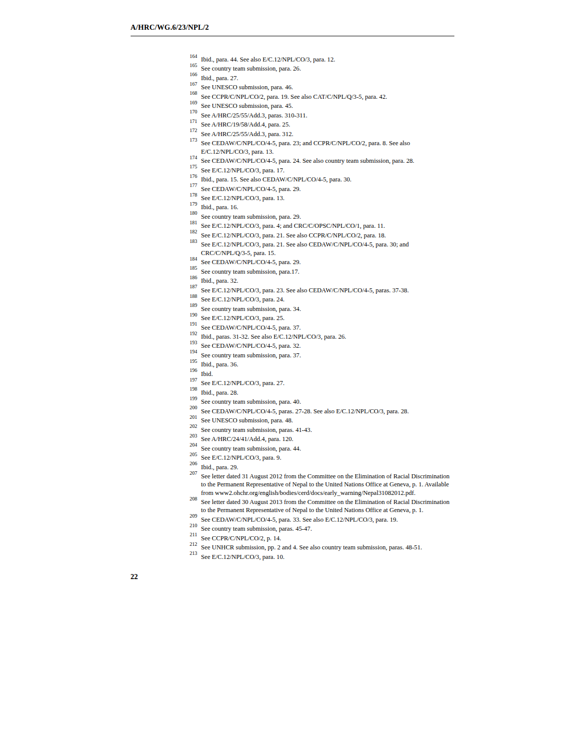A/HRC/WG.6/23/NPL/2
Ibid., para. 44. See also E/C.12/NPL/CO/3, para. 12.
See country team submission, para. 26.
Ibid., para. 27.
See UNESCO submission, para. 46.
See CCPR/C/NPL/CO/2, para. 19. See also CAT/C/NPL/Q/3-5, para. 42.
See UNESCO submission, para. 45.
See A/HRC/25/55/Add.3, paras. 310-311.
See A/HRC/19/58/Add.4, para. 25.
See A/HRC/25/55/Add.3, para. 312.
See CEDAW/C/NPL/CO/4-5, para. 23; and CCPR/C/NPL/CO/2, para. 8. See also E/C.12/NPL/CO/3, para. 13.
See CEDAW/C/NPL/CO/4-5, para. 24. See also country team submission, para. 28.
See E/C.12/NPL/CO/3, para. 17.
Ibid., para. 15. See also CEDAW/C/NPL/CO/4-5, para. 30.
See CEDAW/C/NPL/CO/4-5, para. 29.
See E/C.12/NPL/CO/3, para. 13.
Ibid., para. 16.
See country team submission, para. 29.
See E/C.12/NPL/CO/3, para. 4; and CRC/C/OPSC/NPL/CO/1, para. 11.
See E/C.12/NPL/CO/3, para. 21. See also CCPR/C/NPL/CO/2, para. 18.
See E/C.12/NPL/CO/3, para. 21. See also CEDAW/C/NPL/CO/4-5, para. 30; and CRC/C/NPL/Q/3-5, para. 15.
See CEDAW/C/NPL/CO/4-5, para. 29.
See country team submission, para.17.
Ibid., para. 32.
See E/C.12/NPL/CO/3, para. 23. See also CEDAW/C/NPL/CO/4-5, paras. 37-38.
See E/C.12/NPL/CO/3, para. 24.
See country team submission, para. 34.
See E/C.12/NPL/CO/3, para. 25.
See CEDAW/C/NPL/CO/4-5, para. 37.
Ibid., paras. 31-32. See also E/C.12/NPL/CO/3, para. 26.
See CEDAW/C/NPL/CO/4-5, para. 32.
See country team submission, para. 37.
Ibid., para. 36.
Ibid.
See E/C.12/NPL/CO/3, para. 27.
Ibid., para. 28.
See country team submission, para. 40.
See CEDAW/C/NPL/CO/4-5, paras. 27-28. See also E/C.12/NPL/CO/3, para. 28.
See UNESCO submission, para. 48.
See country team submission, paras. 41-43.
See A/HRC/24/41/Add.4, para. 120.
See country team submission, para. 44.
See E/C.12/NPL/CO/3, para. 9.
Ibid., para. 29.
See letter dated 31 August 2012 from the Committee on the Elimination of Racial Discrimination to the Permanent Representative of Nepal to the United Nations Office at Geneva, p. 1. Available from www2.ohchr.org/english/bodies/cerd/docs/early_warning/Nepal31082012.pdf.
See letter dated 30 August 2013 from the Committee on the Elimination of Racial Discrimination to the Permanent Representative of Nepal to the United Nations Office at Geneva, p. 1.
See CEDAW/C/NPL/CO/4-5, para. 33. See also E/C.12/NPL/CO/3, para. 19.
See country team submission, paras. 45-47.
See CCPR/C/NPL/CO/2, p. 14.
See UNHCR submission, pp. 2 and 4. See also country team submission, paras. 48-51.
See E/C.12/NPL/CO/3, para. 10.
22